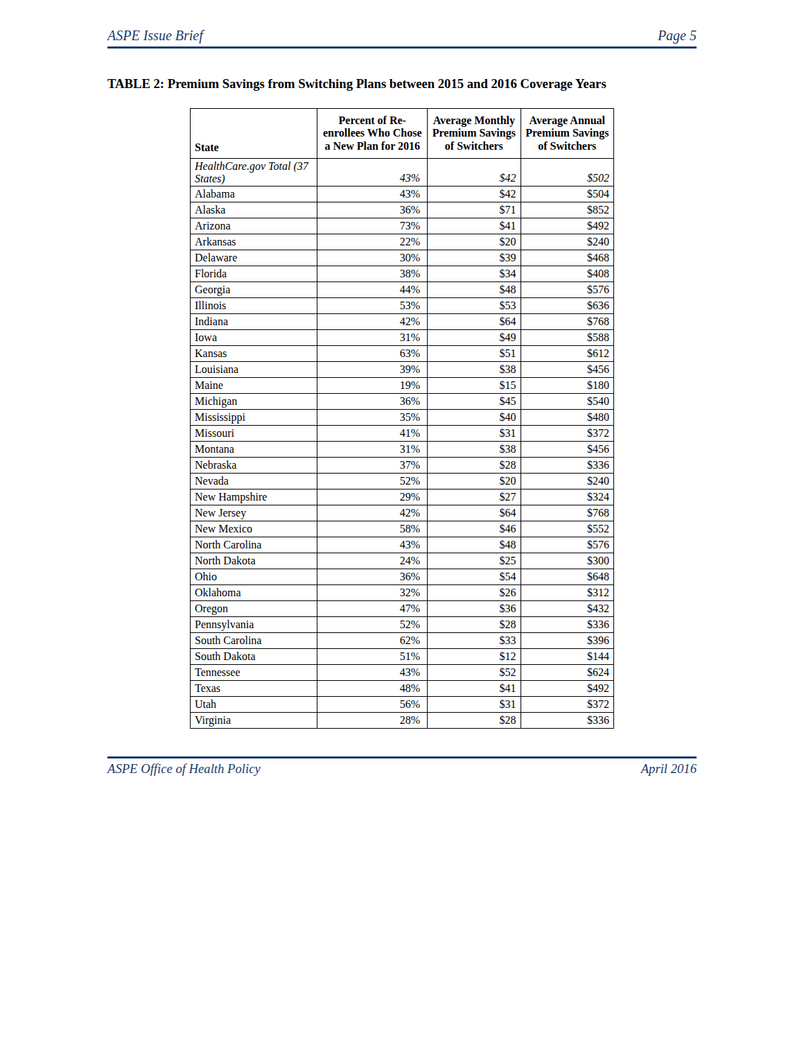ASPE Issue Brief Page 5
TABLE 2: Premium Savings from Switching Plans between 2015 and 2016 Coverage Years
| State | Percent of Re-enrollees Who Chose a New Plan for 2016 | Average Monthly Premium Savings of Switchers | Average Annual Premium Savings of Switchers |
| --- | --- | --- | --- |
| HealthCare.gov Total (37 States) | 43% | $42 | $502 |
| Alabama | 43% | $42 | $504 |
| Alaska | 36% | $71 | $852 |
| Arizona | 73% | $41 | $492 |
| Arkansas | 22% | $20 | $240 |
| Delaware | 30% | $39 | $468 |
| Florida | 38% | $34 | $408 |
| Georgia | 44% | $48 | $576 |
| Illinois | 53% | $53 | $636 |
| Indiana | 42% | $64 | $768 |
| Iowa | 31% | $49 | $588 |
| Kansas | 63% | $51 | $612 |
| Louisiana | 39% | $38 | $456 |
| Maine | 19% | $15 | $180 |
| Michigan | 36% | $45 | $540 |
| Mississippi | 35% | $40 | $480 |
| Missouri | 41% | $31 | $372 |
| Montana | 31% | $38 | $456 |
| Nebraska | 37% | $28 | $336 |
| Nevada | 52% | $20 | $240 |
| New Hampshire | 29% | $27 | $324 |
| New Jersey | 42% | $64 | $768 |
| New Mexico | 58% | $46 | $552 |
| North Carolina | 43% | $48 | $576 |
| North Dakota | 24% | $25 | $300 |
| Ohio | 36% | $54 | $648 |
| Oklahoma | 32% | $26 | $312 |
| Oregon | 47% | $36 | $432 |
| Pennsylvania | 52% | $28 | $336 |
| South Carolina | 62% | $33 | $396 |
| South Dakota | 51% | $12 | $144 |
| Tennessee | 43% | $52 | $624 |
| Texas | 48% | $41 | $492 |
| Utah | 56% | $31 | $372 |
| Virginia | 28% | $28 | $336 |
ASPE Office of Health Policy April 2016